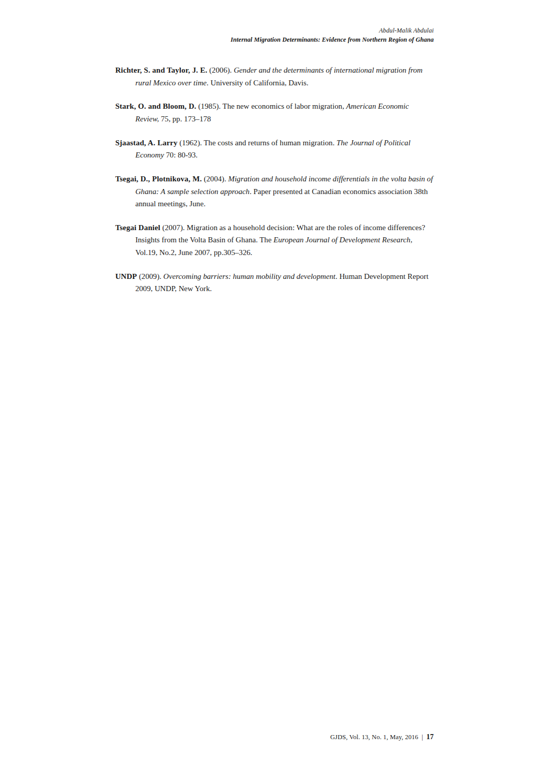Abdul-Malik Abdulai
Internal Migration Determinants: Evidence from Northern Region of Ghana
Richter, S. and Taylor, J. E. (2006). Gender and the determinants of international migration from rural Mexico over time. University of California, Davis.
Stark, O. and Bloom, D. (1985). The new economics of labor migration, American Economic Review, 75, pp. 173–178
Sjaastad, A. Larry (1962). The costs and returns of human migration. The Journal of Political Economy 70: 80-93.
Tsegai, D., Plotnikova, M. (2004). Migration and household income differentials in the volta basin of Ghana: A sample selection approach. Paper presented at Canadian economics association 38th annual meetings, June.
Tsegai Daniel (2007). Migration as a household decision: What are the roles of income differences? Insights from the Volta Basin of Ghana. The European Journal of Development Research, Vol.19, No.2, June 2007, pp.305–326.
UNDP (2009). Overcoming barriers: human mobility and development. Human Development Report 2009, UNDP, New York.
GJDS, Vol. 13, No. 1, May, 2016 | 17